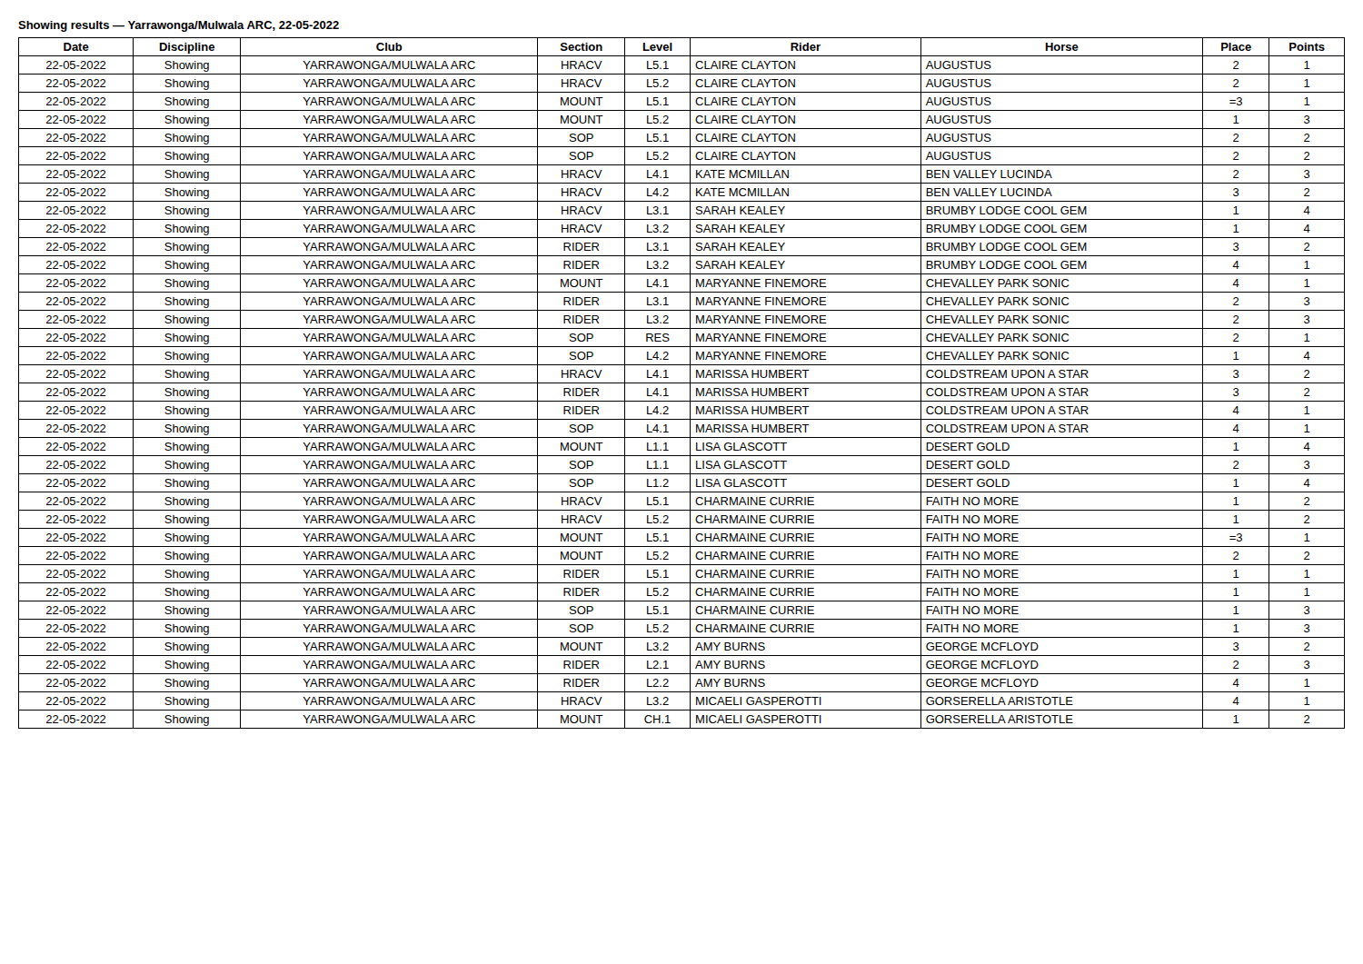Showing results — Yarrawonga/Mulwala ARC, 22-05-2022
| Date | Discipline | Club | Section | Level | Rider | Horse | Place | Points |
| --- | --- | --- | --- | --- | --- | --- | --- | --- |
| 22-05-2022 | Showing | YARRAWONGA/MULWALA ARC | HRACV | L5.1 | CLAIRE CLAYTON | AUGUSTUS | 2 | 1 |
| 22-05-2022 | Showing | YARRAWONGA/MULWALA ARC | HRACV | L5.2 | CLAIRE CLAYTON | AUGUSTUS | 2 | 1 |
| 22-05-2022 | Showing | YARRAWONGA/MULWALA ARC | MOUNT | L5.1 | CLAIRE CLAYTON | AUGUSTUS | =3 | 1 |
| 22-05-2022 | Showing | YARRAWONGA/MULWALA ARC | MOUNT | L5.2 | CLAIRE CLAYTON | AUGUSTUS | 1 | 3 |
| 22-05-2022 | Showing | YARRAWONGA/MULWALA ARC | SOP | L5.1 | CLAIRE CLAYTON | AUGUSTUS | 2 | 2 |
| 22-05-2022 | Showing | YARRAWONGA/MULWALA ARC | SOP | L5.2 | CLAIRE CLAYTON | AUGUSTUS | 2 | 2 |
| 22-05-2022 | Showing | YARRAWONGA/MULWALA ARC | HRACV | L4.1 | KATE MCMILLAN | BEN VALLEY LUCINDA | 2 | 3 |
| 22-05-2022 | Showing | YARRAWONGA/MULWALA ARC | HRACV | L4.2 | KATE MCMILLAN | BEN VALLEY LUCINDA | 3 | 2 |
| 22-05-2022 | Showing | YARRAWONGA/MULWALA ARC | HRACV | L3.1 | SARAH KEALEY | BRUMBY LODGE COOL GEM | 1 | 4 |
| 22-05-2022 | Showing | YARRAWONGA/MULWALA ARC | HRACV | L3.2 | SARAH KEALEY | BRUMBY LODGE COOL GEM | 1 | 4 |
| 22-05-2022 | Showing | YARRAWONGA/MULWALA ARC | RIDER | L3.1 | SARAH KEALEY | BRUMBY LODGE COOL GEM | 3 | 2 |
| 22-05-2022 | Showing | YARRAWONGA/MULWALA ARC | RIDER | L3.2 | SARAH KEALEY | BRUMBY LODGE COOL GEM | 4 | 1 |
| 22-05-2022 | Showing | YARRAWONGA/MULWALA ARC | MOUNT | L4.1 | MARYANNE FINEMORE | CHEVALLEY PARK SONIC | 4 | 1 |
| 22-05-2022 | Showing | YARRAWONGA/MULWALA ARC | RIDER | L3.1 | MARYANNE FINEMORE | CHEVALLEY PARK SONIC | 2 | 3 |
| 22-05-2022 | Showing | YARRAWONGA/MULWALA ARC | RIDER | L3.2 | MARYANNE FINEMORE | CHEVALLEY PARK SONIC | 2 | 3 |
| 22-05-2022 | Showing | YARRAWONGA/MULWALA ARC | SOP | RES | MARYANNE FINEMORE | CHEVALLEY PARK SONIC | 2 | 1 |
| 22-05-2022 | Showing | YARRAWONGA/MULWALA ARC | SOP | L4.2 | MARYANNE FINEMORE | CHEVALLEY PARK SONIC | 1 | 4 |
| 22-05-2022 | Showing | YARRAWONGA/MULWALA ARC | HRACV | L4.1 | MARISSA HUMBERT | COLDSTREAM UPON A STAR | 3 | 2 |
| 22-05-2022 | Showing | YARRAWONGA/MULWALA ARC | RIDER | L4.1 | MARISSA HUMBERT | COLDSTREAM UPON A STAR | 3 | 2 |
| 22-05-2022 | Showing | YARRAWONGA/MULWALA ARC | RIDER | L4.2 | MARISSA HUMBERT | COLDSTREAM UPON A STAR | 4 | 1 |
| 22-05-2022 | Showing | YARRAWONGA/MULWALA ARC | SOP | L4.1 | MARISSA HUMBERT | COLDSTREAM UPON A STAR | 4 | 1 |
| 22-05-2022 | Showing | YARRAWONGA/MULWALA ARC | MOUNT | L1.1 | LISA GLASCOTT | DESERT GOLD | 1 | 4 |
| 22-05-2022 | Showing | YARRAWONGA/MULWALA ARC | SOP | L1.1 | LISA GLASCOTT | DESERT GOLD | 2 | 3 |
| 22-05-2022 | Showing | YARRAWONGA/MULWALA ARC | SOP | L1.2 | LISA GLASCOTT | DESERT GOLD | 1 | 4 |
| 22-05-2022 | Showing | YARRAWONGA/MULWALA ARC | HRACV | L5.1 | CHARMAINE CURRIE | FAITH NO MORE | 1 | 2 |
| 22-05-2022 | Showing | YARRAWONGA/MULWALA ARC | HRACV | L5.2 | CHARMAINE CURRIE | FAITH NO MORE | 1 | 2 |
| 22-05-2022 | Showing | YARRAWONGA/MULWALA ARC | MOUNT | L5.1 | CHARMAINE CURRIE | FAITH NO MORE | =3 | 1 |
| 22-05-2022 | Showing | YARRAWONGA/MULWALA ARC | MOUNT | L5.2 | CHARMAINE CURRIE | FAITH NO MORE | 2 | 2 |
| 22-05-2022 | Showing | YARRAWONGA/MULWALA ARC | RIDER | L5.1 | CHARMAINE CURRIE | FAITH NO MORE | 1 | 1 |
| 22-05-2022 | Showing | YARRAWONGA/MULWALA ARC | RIDER | L5.2 | CHARMAINE CURRIE | FAITH NO MORE | 1 | 1 |
| 22-05-2022 | Showing | YARRAWONGA/MULWALA ARC | SOP | L5.1 | CHARMAINE CURRIE | FAITH NO MORE | 1 | 3 |
| 22-05-2022 | Showing | YARRAWONGA/MULWALA ARC | SOP | L5.2 | CHARMAINE CURRIE | FAITH NO MORE | 1 | 3 |
| 22-05-2022 | Showing | YARRAWONGA/MULWALA ARC | MOUNT | L3.2 | AMY BURNS | GEORGE MCFLOYD | 3 | 2 |
| 22-05-2022 | Showing | YARRAWONGA/MULWALA ARC | RIDER | L2.1 | AMY BURNS | GEORGE MCFLOYD | 2 | 3 |
| 22-05-2022 | Showing | YARRAWONGA/MULWALA ARC | RIDER | L2.2 | AMY BURNS | GEORGE MCFLOYD | 4 | 1 |
| 22-05-2022 | Showing | YARRAWONGA/MULWALA ARC | HRACV | L3.2 | MICAELI GASPEROTTI | GORSERELLA ARISTOTLE | 4 | 1 |
| 22-05-2022 | Showing | YARRAWONGA/MULWALA ARC | MOUNT | CH.1 | MICAELI GASPEROTTI | GORSERELLA ARISTOTLE | 1 | 2 |